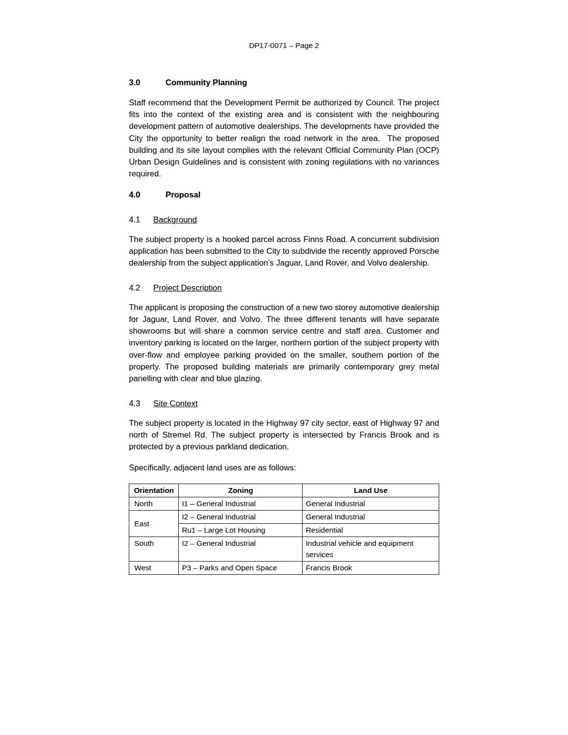DP17-0071 – Page 2
3.0 Community Planning
Staff recommend that the Development Permit be authorized by Council. The project fits into the context of the existing area and is consistent with the neighbouring development pattern of automotive dealerships. The developments have provided the City the opportunity to better realign the road network in the area. The proposed building and its site layout complies with the relevant Official Community Plan (OCP) Urban Design Guidelines and is consistent with zoning regulations with no variances required.
4.0 Proposal
4.1 Background
The subject property is a hooked parcel across Finns Road. A concurrent subdivision application has been submitted to the City to subdivide the recently approved Porsche dealership from the subject application’s Jaguar, Land Rover, and Volvo dealership.
4.2 Project Description
The applicant is proposing the construction of a new two storey automotive dealership for Jaguar, Land Rover, and Volvo. The three different tenants will have separate showrooms but will share a common service centre and staff area. Customer and inventory parking is located on the larger, northern portion of the subject property with over-flow and employee parking provided on the smaller, southern portion of the property. The proposed building materials are primarily contemporary grey metal panelling with clear and blue glazing.
4.3 Site Context
The subject property is located in the Highway 97 city sector, east of Highway 97 and north of Stremel Rd. The subject property is intersected by Francis Brook and is protected by a previous parkland dedication.
Specifically, adjacent land uses are as follows:
| Orientation | Zoning | Land Use |
| --- | --- | --- |
| North | I1 – General Industrial | General Industrial |
| East | I2 – General Industrial | General Industrial |
| Ru1 – Large Lot Housing | Residential |
| South | I2 – General Industrial | Industrial vehicle and equipment services |
| West | P3 – Parks and Open Space | Francis Brook |